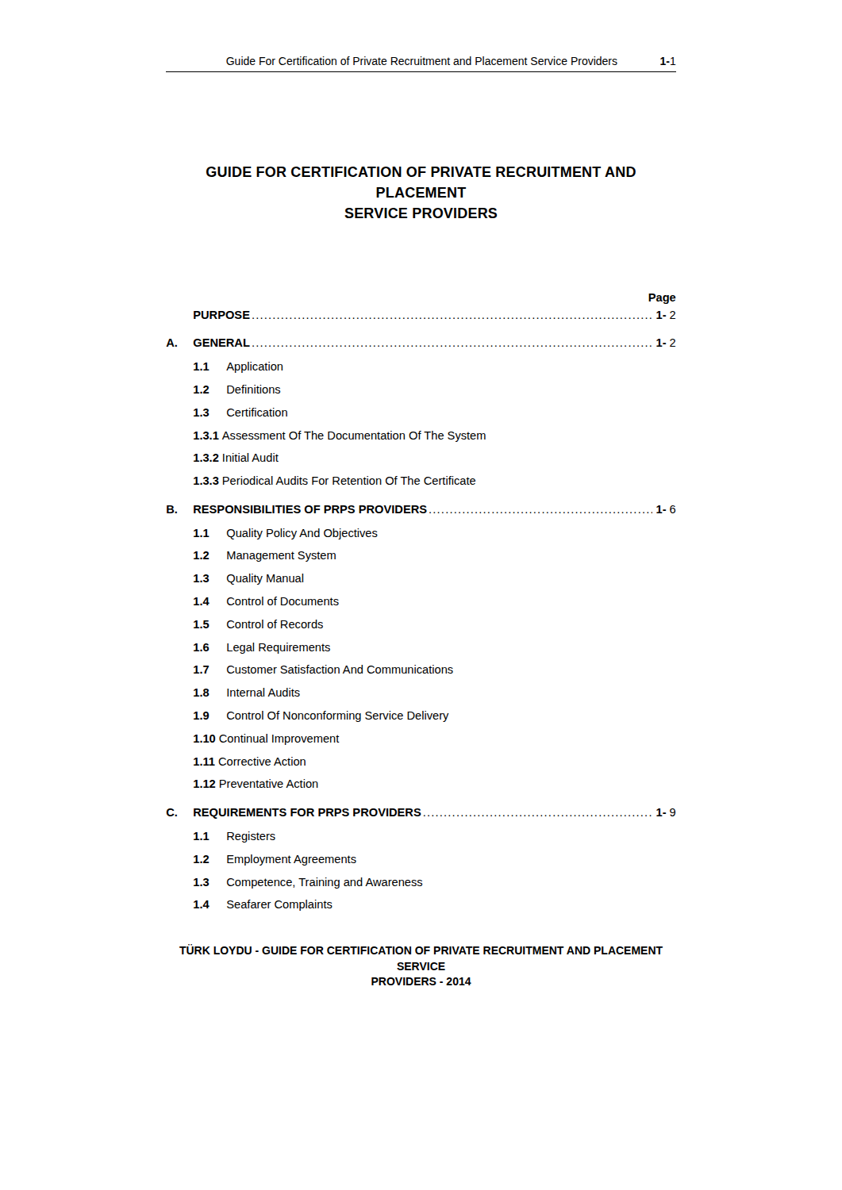Guide For Certification of Private Recruitment and Placement Service Providers
1-1
GUIDE FOR CERTIFICATION OF PRIVATE RECRUITMENT AND PLACEMENT
SERVICE PROVIDERS
Page
PURPOSE .................................................................................................................................................................. 1- 2
A. GENERAL ..................................................................................................................................................................... 1- 2
1.1 Application
1.2 Definitions
1.3 Certification
1.3.1 Assessment Of The Documentation Of The System
1.3.2 Initial Audit
1.3.3 Periodical Audits For Retention Of The Certificate
B. RESPONSIBILITIES OF PRPS PROVIDERS ........................................................................................... 1- 6
1.1 Quality Policy And Objectives
1.2 Management System
1.3 Quality Manual
1.4 Control of Documents
1.5 Control of Records
1.6 Legal Requirements
1.7 Customer Satisfaction And Communications
1.8 Internal Audits
1.9 Control Of Nonconforming Service Delivery
1.10 Continual Improvement
1.11 Corrective Action
1.12 Preventative Action
C. REQUIREMENTS FOR PRPS PROVIDERS .............................................................................................. 1- 9
1.1 Registers
1.2 Employment Agreements
1.3 Competence, Training and Awareness
1.4 Seafarer Complaints
TÜRK LOYDU - GUIDE FOR CERTIFICATION OF PRIVATE RECRUITMENT AND PLACEMENT SERVICE
PROVIDERS - 2014